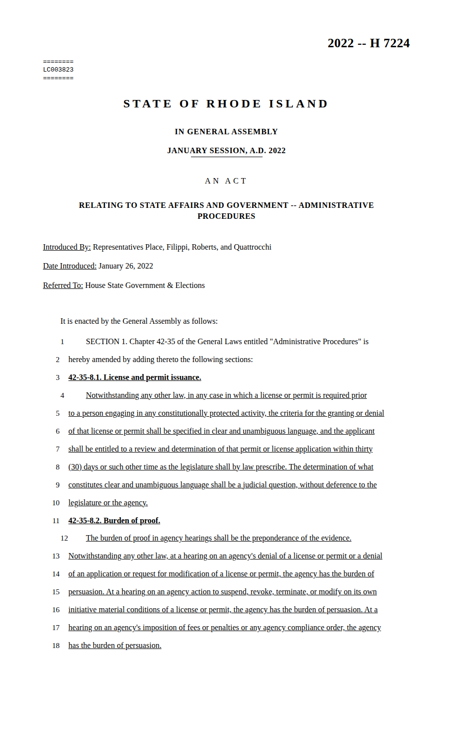2022 -- H 7224
========
LC003823
========
STATE OF RHODE ISLAND
IN GENERAL ASSEMBLY
JANUARY SESSION, A.D. 2022
AN ACT
RELATING TO STATE AFFAIRS AND GOVERNMENT -- ADMINISTRATIVE
PROCEDURES
Introduced By: Representatives Place, Filippi, Roberts, and Quattrocchi
Date Introduced: January 26, 2022
Referred To: House State Government & Elections
It is enacted by the General Assembly as follows:
SECTION 1. Chapter 42-35 of the General Laws entitled "Administrative Procedures" is
hereby amended by adding thereto the following sections:
42-35-8.1. License and permit issuance.
Notwithstanding any other law, in any case in which a license or permit is required prior
to a person engaging in any constitutionally protected activity, the criteria for the granting or denial
of that license or permit shall be specified in clear and unambiguous language, and the applicant
shall be entitled to a review and determination of that permit or license application within thirty
(30) days or such other time as the legislature shall by law prescribe. The determination of what
constitutes clear and unambiguous language shall be a judicial question, without deference to the
legislature or the agency.
42-35-8.2. Burden of proof.
The burden of proof in agency hearings shall be the preponderance of the evidence.
Notwithstanding any other law, at a hearing on an agency's denial of a license or permit or a denial
of an application or request for modification of a license or permit, the agency has the burden of
persuasion. At a hearing on an agency action to suspend, revoke, terminate, or modify on its own
initiative material conditions of a license or permit, the agency has the burden of persuasion. At a
hearing on an agency's imposition of fees or penalties or any agency compliance order, the agency
has the burden of persuasion.